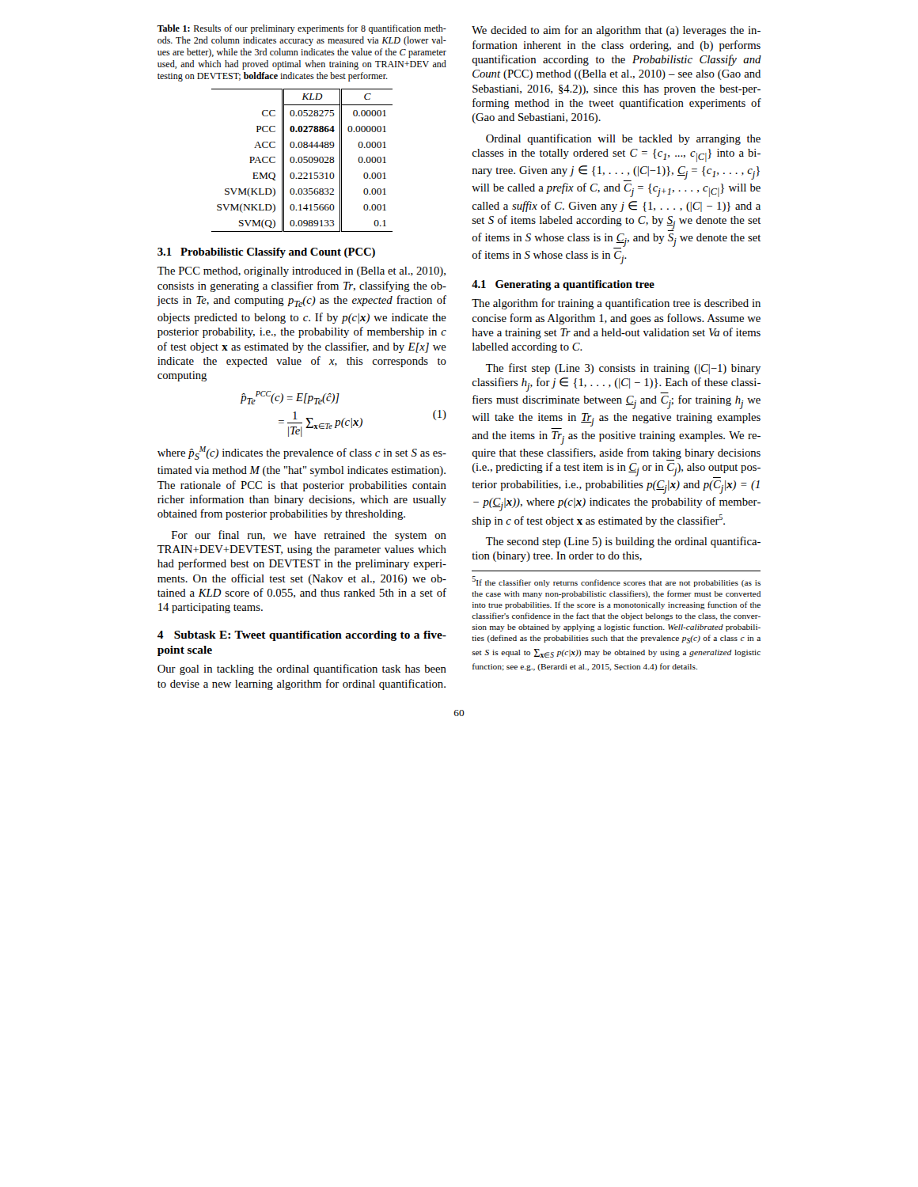Table 1: Results of our preliminary experiments for 8 quantification methods. The 2nd column indicates accuracy as measured via KLD (lower values are better), while the 3rd column indicates the value of the C parameter used, and which had proved optimal when training on TRAIN+DEV and testing on DEVTEST; boldface indicates the best performer.
| | KLD | C |
| CC | 0.0528275 | 0.00001 |
| PCC | 0.0278864 | 0.000001 |
| ACC | 0.0844489 | 0.0001 |
| PACC | 0.0509028 | 0.0001 |
| EMQ | 0.2215310 | 0.001 |
| SVM(KLD) | 0.0356832 | 0.001 |
| SVM(NKLD) | 0.1415660 | 0.001 |
| SVM(Q) | 0.0989133 | 0.1 |
3.1 Probabilistic Classify and Count (PCC)
The PCC method, originally introduced in (Bella et al., 2010), consists in generating a classifier from Tr, classifying the objects in Te, and computing pTe(c) as the expected fraction of objects predicted to belong to c. If by p(c|x) we indicate the posterior probability, i.e., the probability of membership in c of test object x as estimated by the classifier, and by E[x] we indicate the expected value of x, this corresponds to computing
p̂TePCC(c) = E[pTe(ĉ)]
= 1|Te| Σx∈Te p(c|x) (1)
where p̂SM(c) indicates the prevalence of class c in set S as estimated via method M (the "hat" symbol indicates estimation). The rationale of PCC is that posterior probabilities contain richer information than binary decisions, which are usually obtained from posterior probabilities by thresholding.
For our final run, we have retrained the system on TRAIN+DEV+DEVTEST, using the parameter values which had performed best on DEVTEST in the preliminary experiments. On the official test set (Nakov et al., 2016) we obtained a KLD score of 0.055, and thus ranked 5th in a set of 14 participating teams.
4 Subtask E: Tweet quantification according to a five-point scale
Our goal in tackling the ordinal quantification task has been to devise a new learning algorithm for ordinal quantification. We decided to aim for an algorithm that (a) leverages the information inherent in the class ordering, and (b) performs quantification according to the Probabilistic Classify and Count (PCC) method ((Bella et al., 2010) – see also (Gao and Sebastiani, 2016, §4.2)), since this has proven the best-performing method in the tweet quantification experiments of (Gao and Sebastiani, 2016).
Ordinal quantification will be tackled by arranging the classes in the totally ordered set C = {c1, ..., c|C|} into a binary tree. Given any j ∈ {1, . . . , (|C|−1)}, Cj = {c1, . . . , cj} will be called a prefix of C, and Cj = {cj+1, . . . , c|C|} will be called a suffix of C. Given any j ∈ {1, . . . , (|C| − 1)} and a set S of items labeled according to C, by Sj we denote the set of items in S whose class is in Cj, and by Sj we denote the set of items in S whose class is in Cj.
4.1 Generating a quantification tree
The algorithm for training a quantification tree is described in concise form as Algorithm 1, and goes as follows. Assume we have a training set Tr and a held-out validation set Va of items labelled according to C.
The first step (Line 3) consists in training (|C|−1) binary classifiers hj, for j ∈ {1, . . . , (|C| − 1)}. Each of these classifiers must discriminate between Cj and Cj; for training hj we will take the items in Trj as the negative training examples and the items in Trj as the positive training examples. We require that these classifiers, aside from taking binary decisions (i.e., predicting if a test item is in Cj or in Cj), also output posterior probabilities, i.e., probabilities p(Cj|x) and p(Cj|x) = (1 − p(Cj|x)), where p(c|x) indicates the probability of membership in c of test object x as estimated by the classifier5.
The second step (Line 5) is building the ordinal quantification (binary) tree. In order to do this,
5If the classifier only returns confidence scores that are not probabilities (as is the case with many non-probabilistic classifiers), the former must be converted into true probabilities. If the score is a monotonically increasing function of the classifier's confidence in the fact that the object belongs to the class, the conversion may be obtained by applying a logistic function. Well-calibrated probabilities (defined as the probabilities such that the prevalence pS(c) of a class c in a set S is equal to Σx∈S p(c|x)) may be obtained by using a generalized logistic function; see e.g., (Berardi et al., 2015, Section 4.4) for details.
60